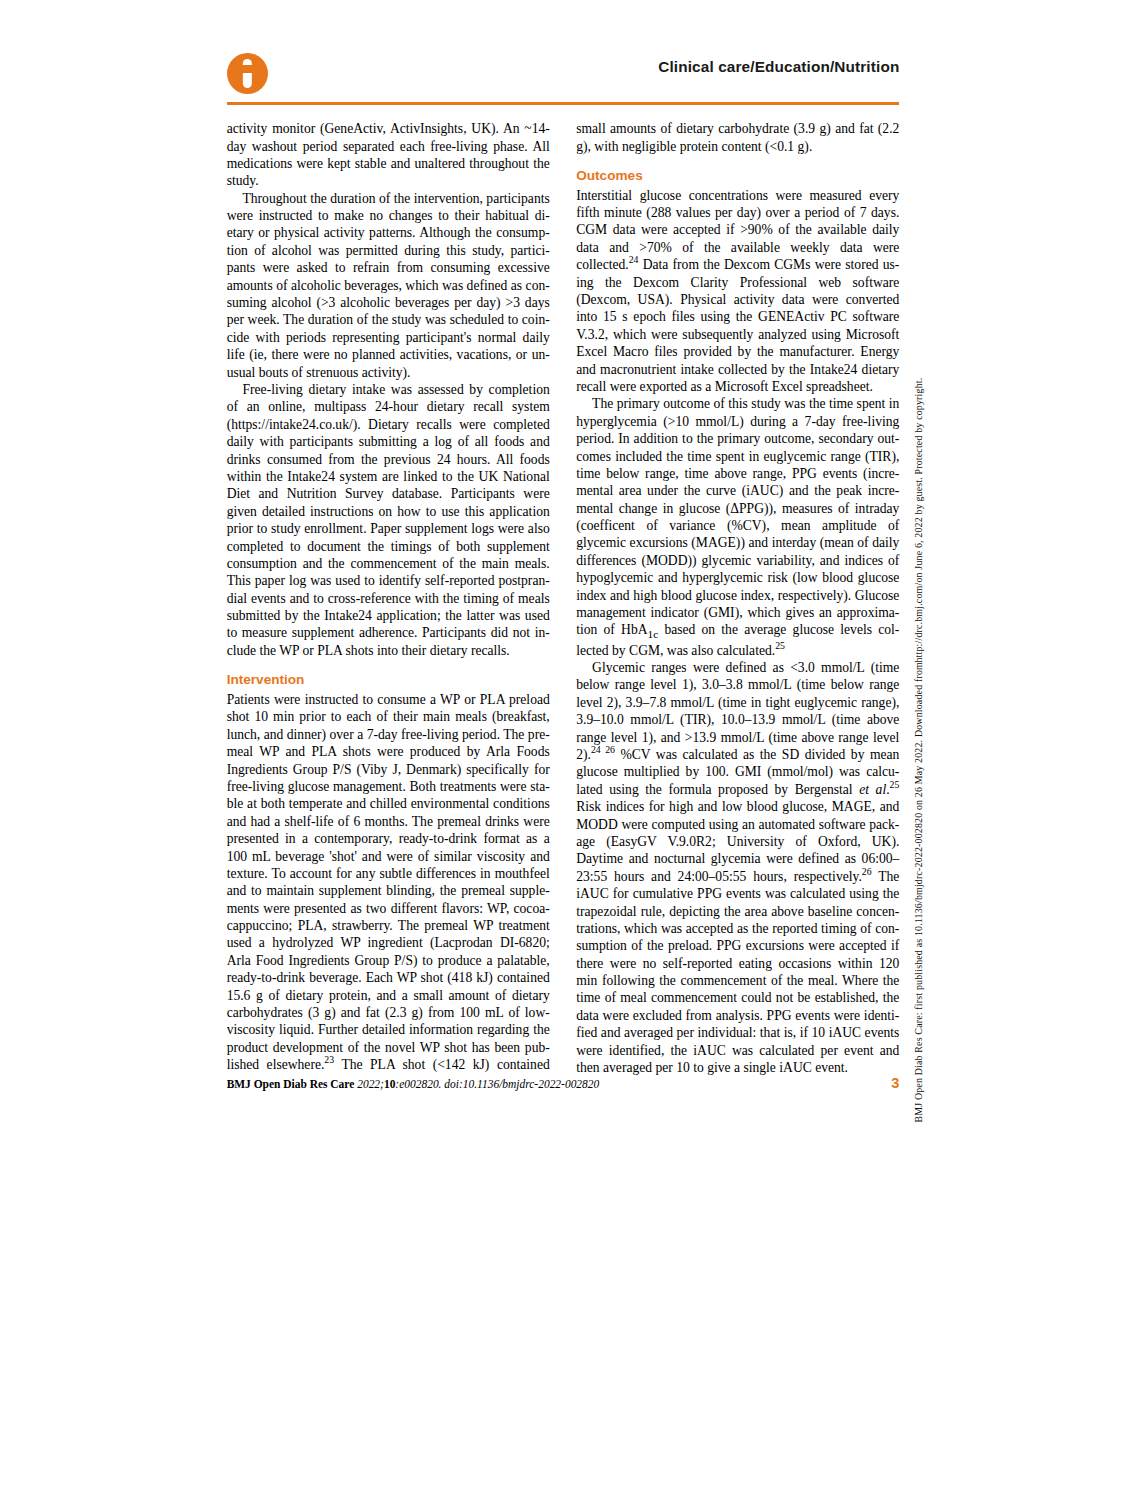BMJ Open Diab Res Care: first published as 10.1136/bmjdrc-2022-002820 on 26 May 2022. Downloaded from http://drc.bmj.com/ on June 6, 2022 by guest. Protected by copyright.
Clinical care/Education/Nutrition
activity monitor (GeneActiv, ActivInsights, UK). An ~14-day washout period separated each free-living phase. All medications were kept stable and unaltered throughout the study.
Throughout the duration of the intervention, participants were instructed to make no changes to their habitual dietary or physical activity patterns. Although the consumption of alcohol was permitted during this study, participants were asked to refrain from consuming excessive amounts of alcoholic beverages, which was defined as consuming alcohol (>3 alcoholic beverages per day) >3 days per week. The duration of the study was scheduled to coincide with periods representing participant's normal daily life (ie, there were no planned activities, vacations, or unusual bouts of strenuous activity).
Free-living dietary intake was assessed by completion of an online, multipass 24-hour dietary recall system (https://intake24.co.uk/). Dietary recalls were completed daily with participants submitting a log of all foods and drinks consumed from the previous 24 hours. All foods within the Intake24 system are linked to the UK National Diet and Nutrition Survey database. Participants were given detailed instructions on how to use this application prior to study enrollment. Paper supplement logs were also completed to document the timings of both supplement consumption and the commencement of the main meals. This paper log was used to identify self-reported postprandial events and to cross-reference with the timing of meals submitted by the Intake24 application; the latter was used to measure supplement adherence. Participants did not include the WP or PLA shots into their dietary recalls.
Intervention
Patients were instructed to consume a WP or PLA preload shot 10 min prior to each of their main meals (breakfast, lunch, and dinner) over a 7-day free-living period. The premeal WP and PLA shots were produced by Arla Foods Ingredients Group P/S (Viby J, Denmark) specifically for free-living glucose management. Both treatments were stable at both temperate and chilled environmental conditions and had a shelf-life of 6 months. The premeal drinks were presented in a contemporary, ready-to-drink format as a 100 mL beverage 'shot' and were of similar viscosity and texture. To account for any subtle differences in mouthfeel and to maintain supplement blinding, the premeal supplements were presented as two different flavors: WP, cocoa-cappuccino; PLA, strawberry. The premeal WP treatment used a hydrolyzed WP ingredient (Lacprodan DI-6820; Arla Food Ingredients Group P/S) to produce a palatable, ready-to-drink beverage. Each WP shot (418 kJ) contained 15.6 g of dietary protein, and a small amount of dietary carbohydrates (3 g) and fat (2.3 g) from 100 mL of low-viscosity liquid. Further detailed information regarding the product development of the novel WP shot has been published elsewhere.23 The PLA shot (<142 kJ) contained small amounts of dietary carbohydrate (3.9 g) and fat (2.2 g), with negligible protein content (<0.1 g).
Outcomes
Interstitial glucose concentrations were measured every fifth minute (288 values per day) over a period of 7 days. CGM data were accepted if >90% of the available daily data and >70% of the available weekly data were collected.24 Data from the Dexcom CGMs were stored using the Dexcom Clarity Professional web software (Dexcom, USA). Physical activity data were converted into 15 s epoch files using the GENEActiv PC software V.3.2, which were subsequently analyzed using Microsoft Excel Macro files provided by the manufacturer. Energy and macronutrient intake collected by the Intake24 dietary recall were exported as a Microsoft Excel spreadsheet.
The primary outcome of this study was the time spent in hyperglycemia (>10 mmol/L) during a 7-day free-living period. In addition to the primary outcome, secondary outcomes included the time spent in euglycemic range (TIR), time below range, time above range, PPG events (incremental area under the curve (iAUC) and the peak incremental change in glucose (ΔPPG)), measures of intraday (coefficent of variance (%CV), mean amplitude of glycemic excursions (MAGE)) and interday (mean of daily differences (MODD)) glycemic variability, and indices of hypoglycemic and hyperglycemic risk (low blood glucose index and high blood glucose index, respectively). Glucose management indicator (GMI), which gives an approximation of HbA1c based on the average glucose levels collected by CGM, was also calculated.25
Glycemic ranges were defined as <3.0 mmol/L (time below range level 1), 3.0–3.8 mmol/L (time below range level 2), 3.9–7.8 mmol/L (time in tight euglycemic range), 3.9–10.0 mmol/L (TIR), 10.0–13.9 mmol/L (time above range level 1), and >13.9 mmol/L (time above range level 2).24 26 %CV was calculated as the SD divided by mean glucose multiplied by 100. GMI (mmol/mol) was calculated using the formula proposed by Bergenstal et al.25 Risk indices for high and low blood glucose, MAGE, and MODD were computed using an automated software package (EasyGV V.9.0R2; University of Oxford, UK). Daytime and nocturnal glycemia were defined as 06:00–23:55 hours and 24:00–05:55 hours, respectively.26 The iAUC for cumulative PPG events was calculated using the trapezoidal rule, depicting the area above baseline concentrations, which was accepted as the reported timing of consumption of the preload. PPG excursions were accepted if there were no self-reported eating occasions within 120 min following the commencement of the meal. Where the time of meal commencement could not be established, the data were excluded from analysis. PPG events were identified and averaged per individual: that is, if 10 iAUC events were identified, the iAUC was calculated per event and then averaged per 10 to give a single iAUC event.
BMJ Open Diab Res Care 2022;10:e002820. doi:10.1136/bmjdrc-2022-002820
3